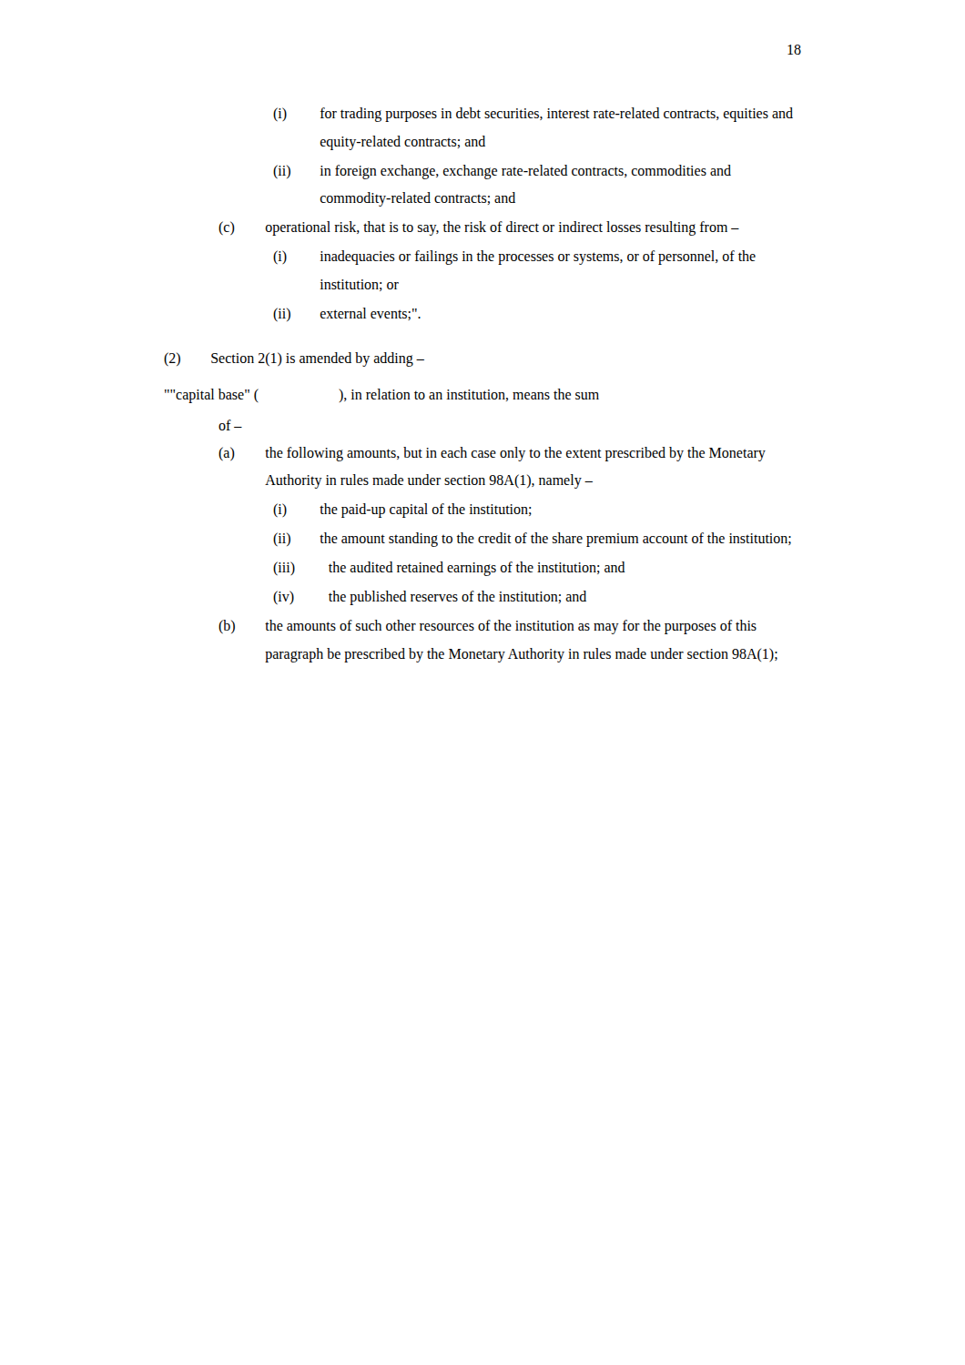18
(i) for trading purposes in debt securities, interest rate-related contracts, equities and equity-related contracts; and
(ii) in foreign exchange, exchange rate-related contracts, commodities and commodity-related contracts; and
(c) operational risk, that is to say, the risk of direct or indirect losses resulting from –
(i) inadequacies or failings in the processes or systems, or of personnel, of the institution; or
(ii) external events;".
(2) Section 2(1) is amended by adding –
""capital base" ( ), in relation to an institution, means the sum
of –
(a) the following amounts, but in each case only to the extent prescribed by the Monetary Authority in rules made under section 98A(1), namely –
(i) the paid-up capital of the institution;
(ii) the amount standing to the credit of the share premium account of the institution;
(iii) the audited retained earnings of the institution; and
(iv) the published reserves of the institution; and
(b) the amounts of such other resources of the institution as may for the purposes of this paragraph be prescribed by the Monetary Authority in rules made under section 98A(1);